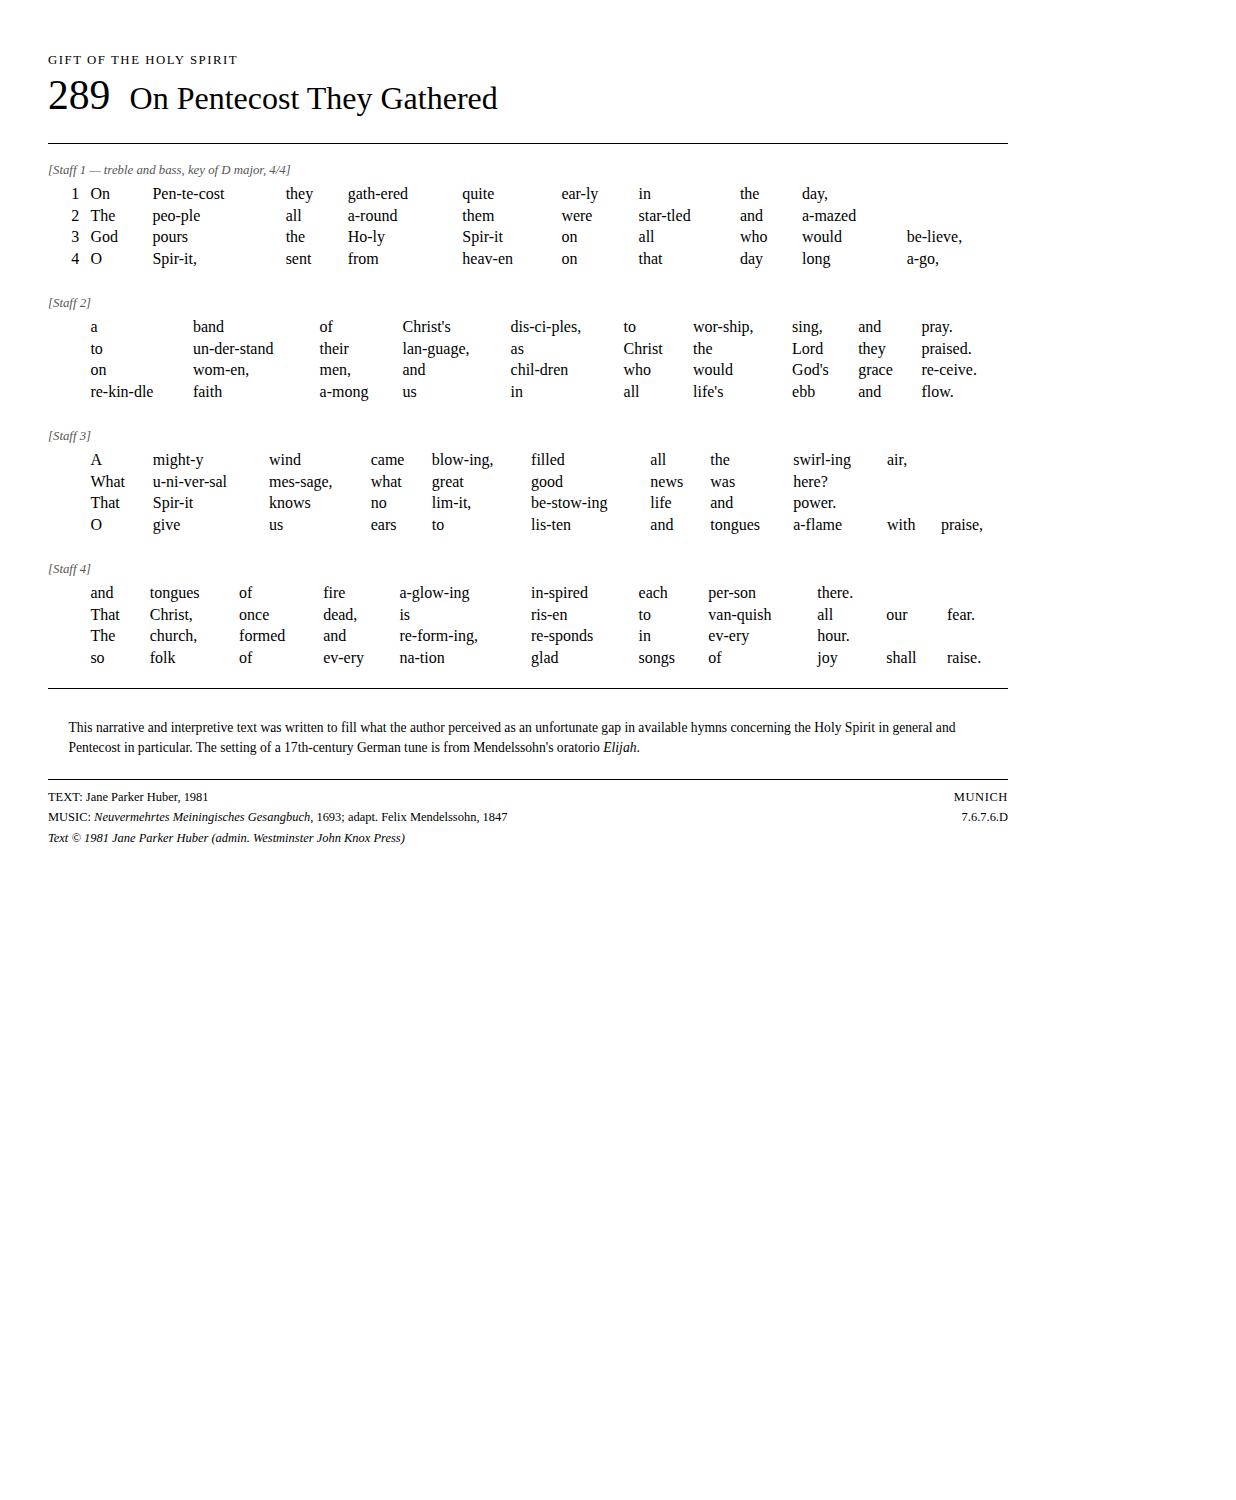Gift of the Holy Spirit
289
On Pentecost They Gathered
[Staff 1 — treble and bass, key of D major, 4/4]
| 1 | On | Pen-te-cost | they | gath-ered | quite | ear-ly | in | the | day, |
| 2 | The | peo-ple | all | a-round | them | were | star-tled | and | a-mazed |
| 3 | God | pours | the | Ho-ly | Spir-it | on | all | who | would | be-lieve, |
| 4 | O | Spir-it, | sent | from | heav-en | on | that | day | long | a-go, |
[Staff 2]
| | a | band | of | Christ's | dis-ci-ples, | to | wor-ship, | sing, | and | pray. |
| | to | un-der-stand | their | lan-guage, | as | Christ | the | Lord | they | praised. |
| | on | wom-en, | men, | and | chil-dren | who | would | God's | grace | re-ceive. |
| | re-kin-dle | faith | a-mong | us | in | all | life's | ebb | and | flow. |
[Staff 3]
| | A | might-y | wind | came | blow-ing, | filled | all | the | swirl-ing | air, |
| | What | u-ni-ver-sal | mes-sage, | what | great | good | news | was | here? |
| | That | Spir-it | knows | no | lim-it, | be-stow-ing | life | and | power. |
| | O | give | us | ears | to | lis-ten | and | tongues | a-flame | with | praise, |
[Staff 4]
| | and | tongues | of | fire | a-glow-ing | in-spired | each | per-son | there. |
| | That | Christ, | once | dead, | is | ris-en | to | van-quish | all | our | fear. |
| | The | church, | formed | and | re-form-ing, | re-sponds | in | ev-ery | hour. |
| | so | folk | of | ev-ery | na-tion | glad | songs | of | joy | shall | raise. |
This narrative and interpretive text was written to fill what the author perceived as an unfortunate gap in available hymns concerning the Holy Spirit in general and Pentecost in particular. The setting of a 17th-century German tune is from Mendelssohn's oratorio Elijah.
TEXT: Jane Parker Huber, 1981
MUSIC: Neuvermehrtes Meiningisches Gesangbuch, 1693; adapt. Felix Mendelssohn, 1847
Text © 1981 Jane Parker Huber (admin. Westminster John Knox Press)
MUNICH
7.6.7.6.D